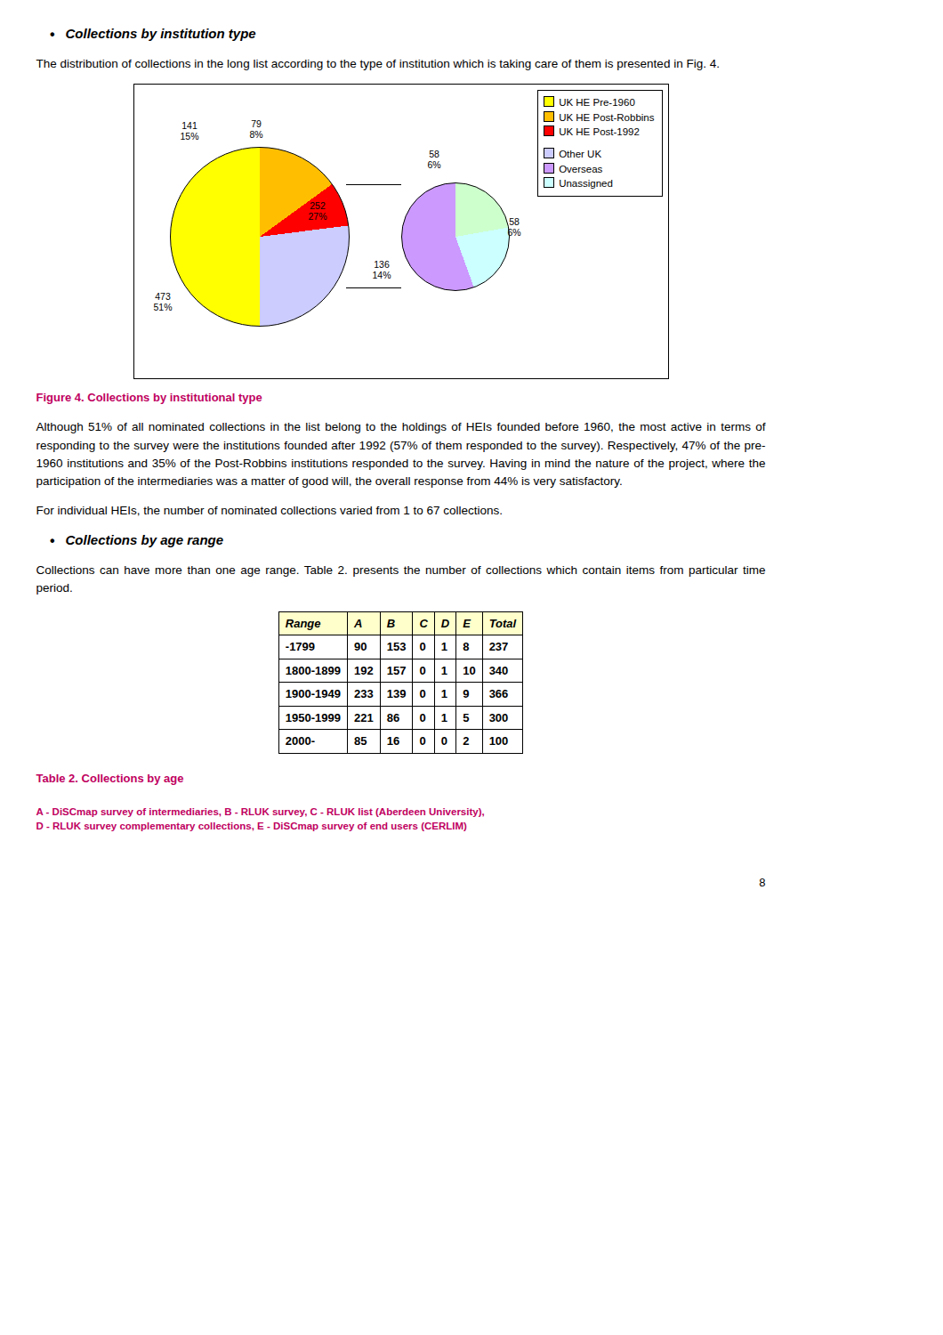Collections by institution type
The distribution of collections in the long list according to the type of institution which is taking care of them is presented in Fig. 4.
UK HE Pre-1960
UK HE Post-Robbins
UK HE Post-1992
Other UK
Overseas
Unassigned
141
15%
79
8%
252
27%
473
51%
58
6%
58
6%
136
14%
Figure 4. Collections by institutional type
Although 51% of all nominated collections in the list belong to the holdings of HEIs founded before 1960, the most active in terms of responding to the survey were the institutions founded after 1992 (57% of them responded to the survey). Respectively, 47% of the pre-1960 institutions and 35% of the Post-Robbins institutions responded to the survey. Having in mind the nature of the project, where the participation of the intermediaries was a matter of good will, the overall response from 44% is very satisfactory.
For individual HEIs, the number of nominated collections varied from 1 to 67 collections.
Collections by age range
Collections can have more than one age range. Table 2. presents the number of collections which contain items from particular time period.
| Range | A | B | C | D | E | Total |
| --- | --- | --- | --- | --- | --- | --- |
| -1799 | 90 | 153 | 0 | 1 | 8 | 237 |
| 1800-1899 | 192 | 157 | 0 | 1 | 10 | 340 |
| 1900-1949 | 233 | 139 | 0 | 1 | 9 | 366 |
| 1950-1999 | 221 | 86 | 0 | 1 | 5 | 300 |
| 2000- | 85 | 16 | 0 | 0 | 2 | 100 |
Table 2. Collections by age
A - DiSCmap survey of intermediaries, B - RLUK survey, C - RLUK list (Aberdeen University),
D - RLUK survey complementary collections, E - DiSCmap survey of end users (CERLIM)
8